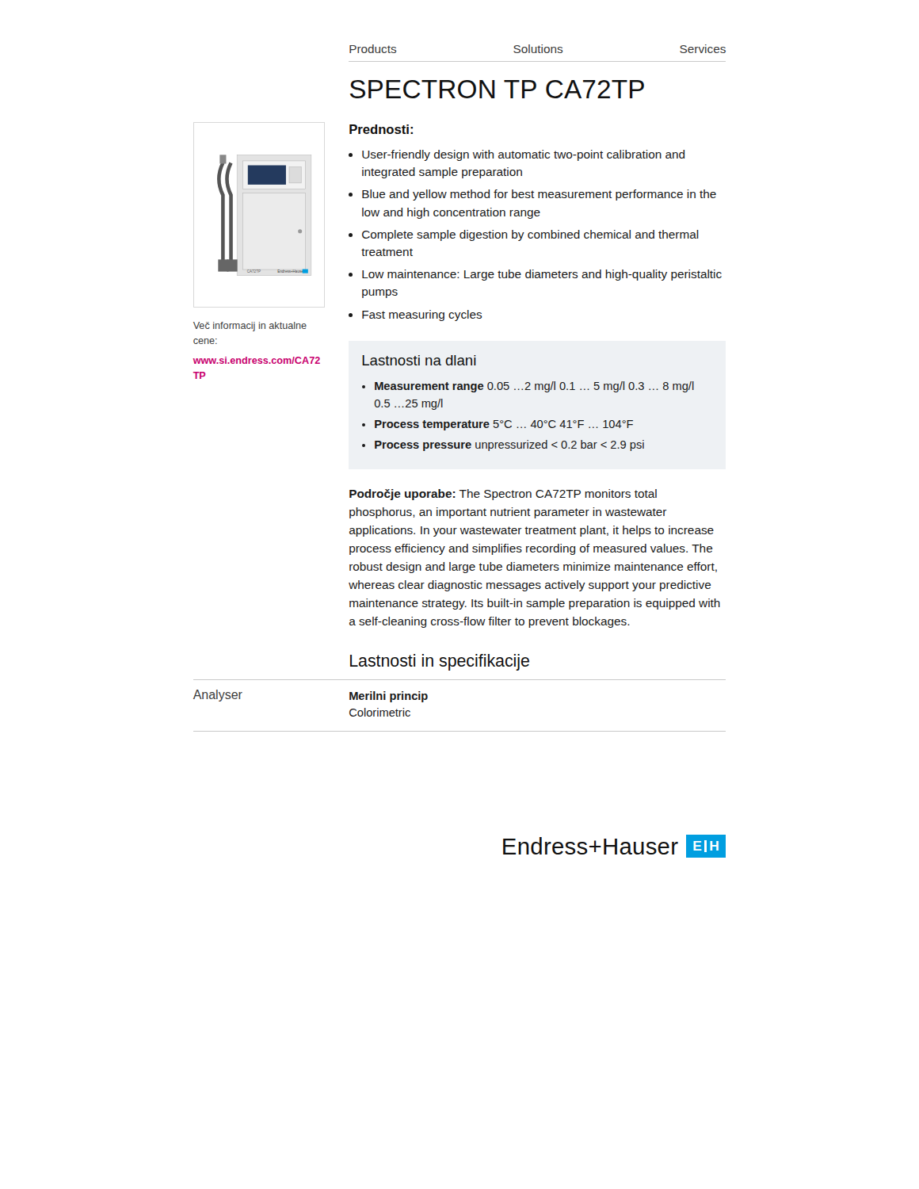Products Solutions Services
SPECTRON TP CA72TP
Več informacij in aktualne cene: www.si.endress.com/CA72TP
Prednosti:
User-friendly design with automatic two-point calibration and integrated sample preparation
Blue and yellow method for best measurement performance in the low and high concentration range
Complete sample digestion by combined chemical and thermal treatment
Low maintenance: Large tube diameters and high-quality peristaltic pumps
Fast measuring cycles
Lastnosti na dlani
Measurement range 0.05 …2 mg/l 0.1 … 5 mg/l 0.3 … 8 mg/l 0.5 …25 mg/l
Process temperature 5°C … 40°C 41°F … 104°F
Process pressure unpressurized < 0.2 bar < 2.9 psi
Področje uporabe: The Spectron CA72TP monitors total phosphorus, an important nutrient parameter in wastewater applications. In your wastewater treatment plant, it helps to increase process efficiency and simplifies recording of measured values. The robust design and large tube diameters minimize maintenance effort, whereas clear diagnostic messages actively support your predictive maintenance strategy. Its built-in sample preparation is equipped with a self-cleaning cross-flow filter to prevent blockages.
Lastnosti in specifikacije
Analyser
Merilni princip Colorimetric
Endress+Hauser E H